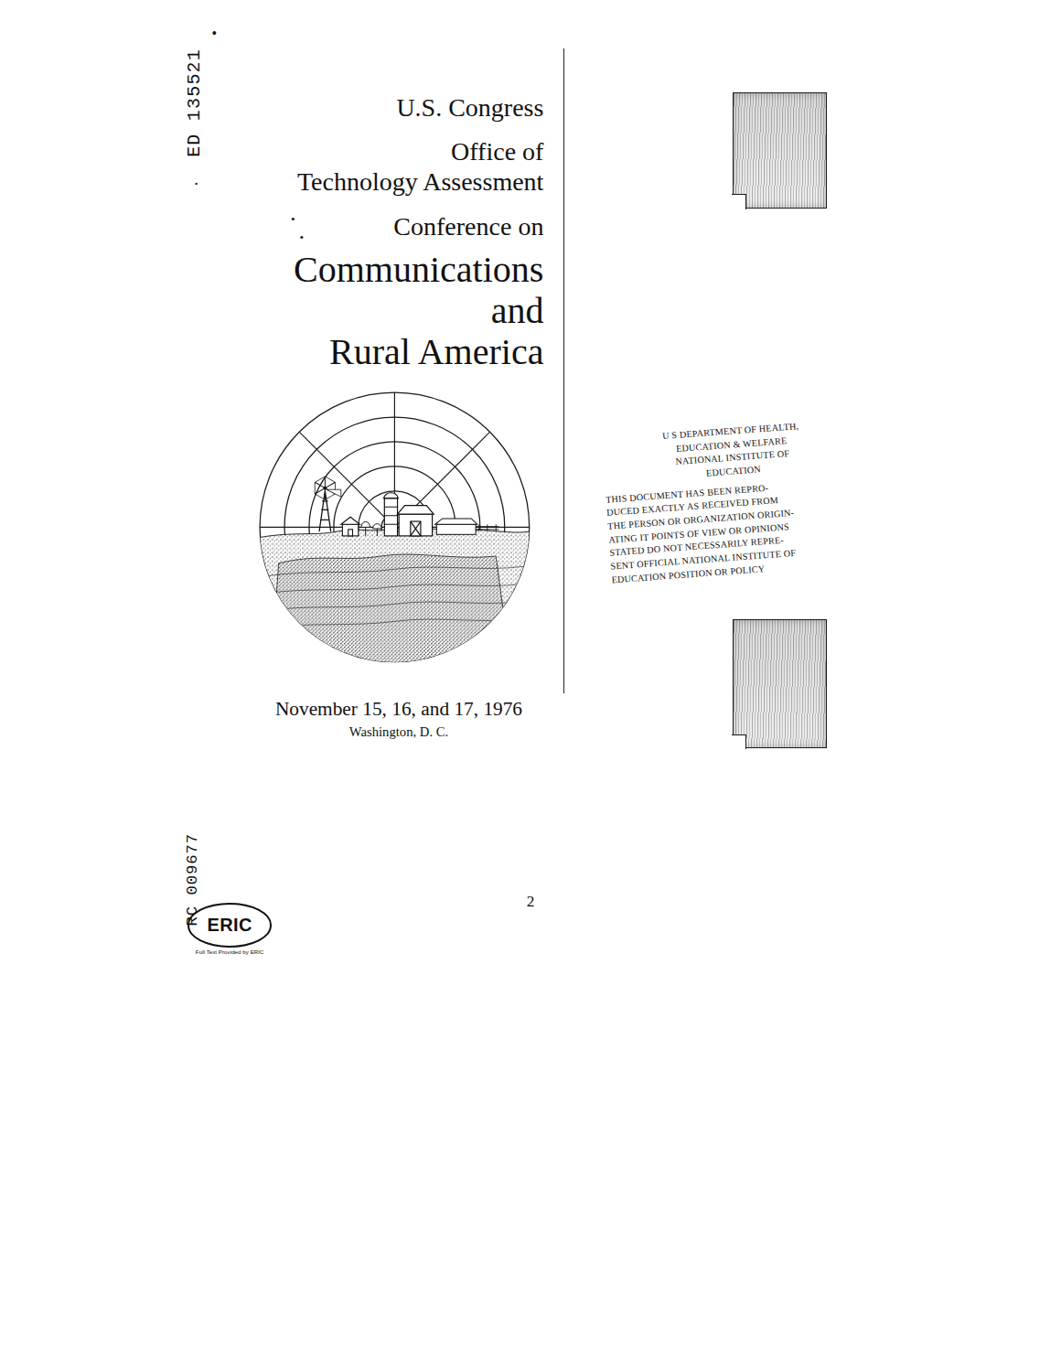•
ED 135521
.
RC 009677
U.S. Congress
Office of
Technology Assessment
Conference on
Communications and Rural America
•
•
November 15, 16, and 17, 1976
Washington, D. C.
U S DEPARTMENT OF HEALTH,
EDUCATION & WELFARE
NATIONAL INSTITUTE OF
EDUCATION
THIS DOCUMENT HAS BEEN REPRO-
DUCED EXACTLY AS RECEIVED FROM
THE PERSON OR ORGANIZATION ORIGIN-
ATING IT POINTS OF VIEW OR OPINIONS
STATED DO NOT NECESSARILY REPRE-
SENT OFFICIAL NATIONAL INSTITUTE OF
EDUCATION POSITION OR POLICY
2
ERIC Full Text Provided by ERIC